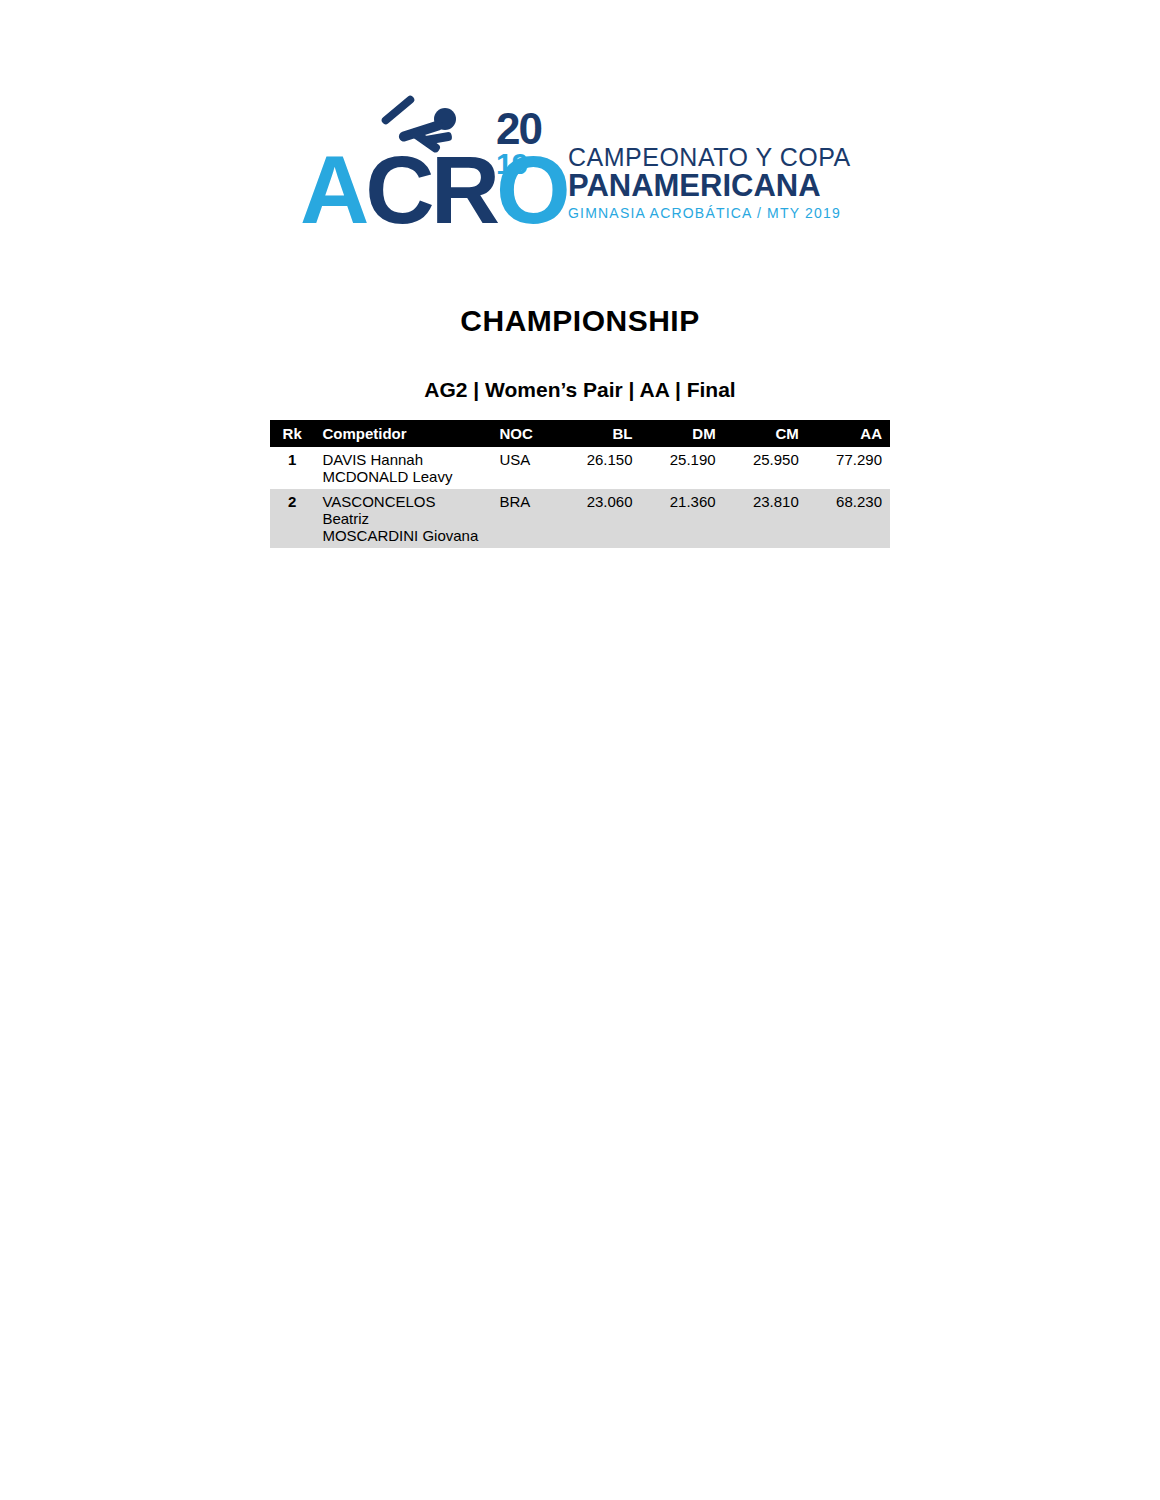20 19
ACRO
CAMPEONATO Y COPA
PANAMERICANA
GIMNASIA ACROBÁTICA / MTY 2019
CHAMPIONSHIP
AG2 | Women’s Pair | AA | Final
| Rk | Competidor | NOC | BL | DM | CM | AA |
| --- | --- | --- | --- | --- | --- | --- |
| 1 | DAVIS Hannah MCDONALD Leavy | USA | 26.150 | 25.190 | 25.950 | 77.290 |
| 2 | VASCONCELOS Beatriz MOSCARDINI Giovana | BRA | 23.060 | 21.360 | 23.810 | 68.230 |